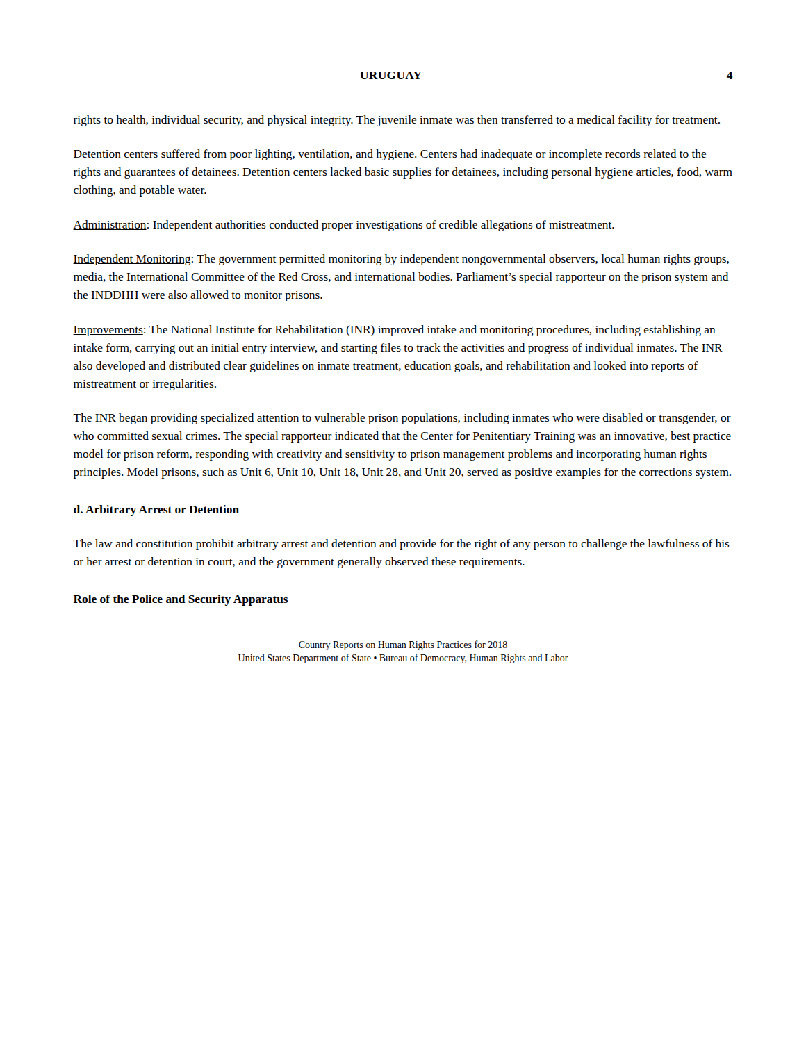URUGUAY 4
rights to health, individual security, and physical integrity. The juvenile inmate was then transferred to a medical facility for treatment.
Detention centers suffered from poor lighting, ventilation, and hygiene. Centers had inadequate or incomplete records related to the rights and guarantees of detainees. Detention centers lacked basic supplies for detainees, including personal hygiene articles, food, warm clothing, and potable water.
Administration: Independent authorities conducted proper investigations of credible allegations of mistreatment.
Independent Monitoring: The government permitted monitoring by independent nongovernmental observers, local human rights groups, media, the International Committee of the Red Cross, and international bodies. Parliament’s special rapporteur on the prison system and the INDDHH were also allowed to monitor prisons.
Improvements: The National Institute for Rehabilitation (INR) improved intake and monitoring procedures, including establishing an intake form, carrying out an initial entry interview, and starting files to track the activities and progress of individual inmates. The INR also developed and distributed clear guidelines on inmate treatment, education goals, and rehabilitation and looked into reports of mistreatment or irregularities.
The INR began providing specialized attention to vulnerable prison populations, including inmates who were disabled or transgender, or who committed sexual crimes. The special rapporteur indicated that the Center for Penitentiary Training was an innovative, best practice model for prison reform, responding with creativity and sensitivity to prison management problems and incorporating human rights principles. Model prisons, such as Unit 6, Unit 10, Unit 18, Unit 28, and Unit 20, served as positive examples for the corrections system.
d. Arbitrary Arrest or Detention
The law and constitution prohibit arbitrary arrest and detention and provide for the right of any person to challenge the lawfulness of his or her arrest or detention in court, and the government generally observed these requirements.
Role of the Police and Security Apparatus
Country Reports on Human Rights Practices for 2018
United States Department of State • Bureau of Democracy, Human Rights and Labor